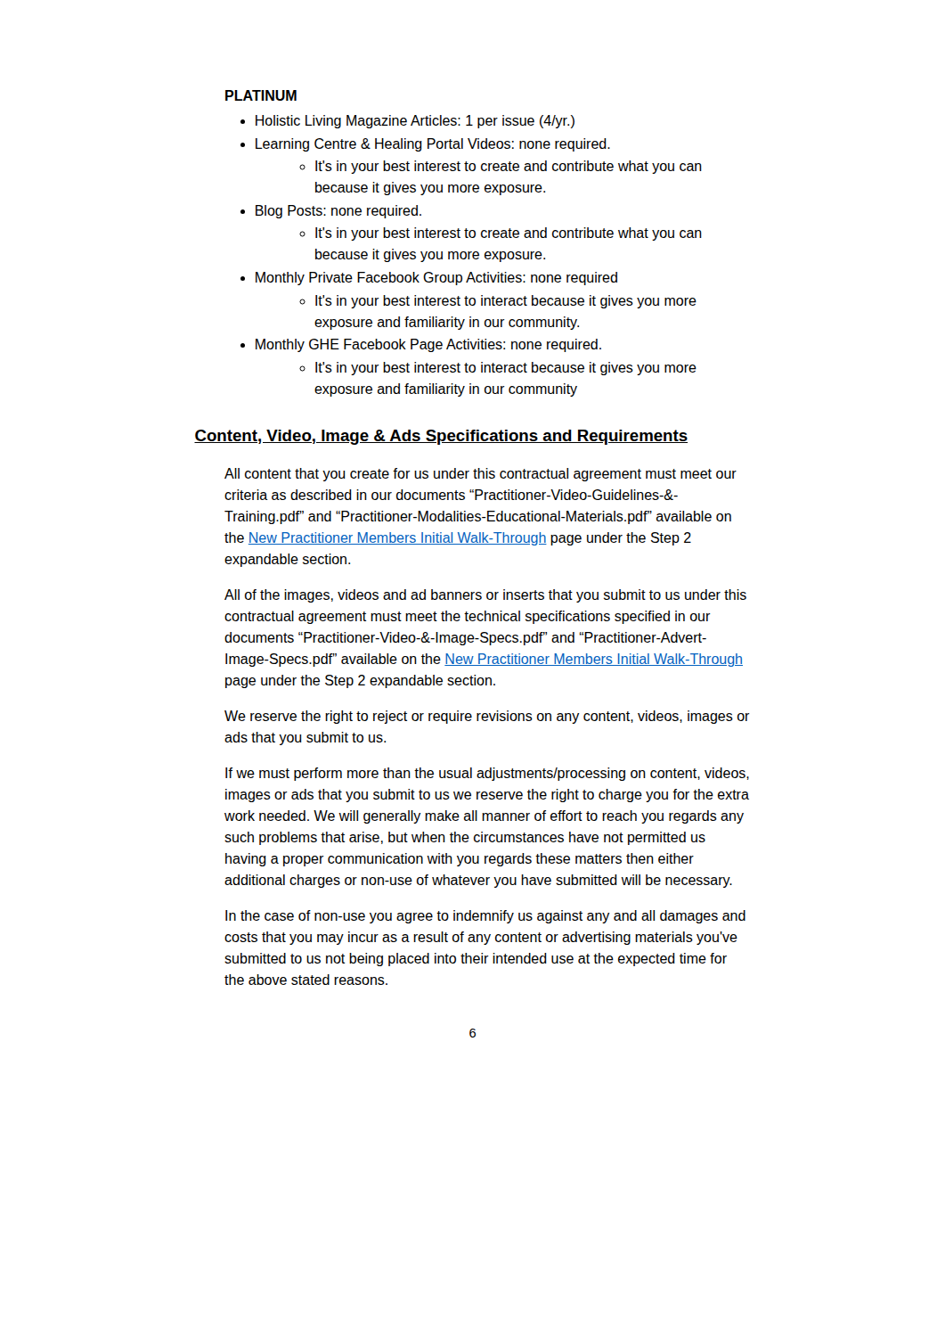PLATINUM
Holistic Living Magazine Articles: 1 per issue (4/yr.)
Learning Centre & Healing Portal Videos: none required.
It's in your best interest to create and contribute what you can because it gives you more exposure.
Blog Posts: none required.
It's in your best interest to create and contribute what you can because it gives you more exposure.
Monthly Private Facebook Group Activities: none required
It's in your best interest to interact because it gives you more exposure and familiarity in our community.
Monthly GHE Facebook Page Activities: none required.
It's in your best interest to interact because it gives you more exposure and familiarity in our community
Content, Video, Image & Ads Specifications and Requirements
All content that you create for us under this contractual agreement must meet our criteria as described in our documents “Practitioner-Video-Guidelines-&-Training.pdf” and “Practitioner-Modalities-Educational-Materials.pdf” available on the New Practitioner Members Initial Walk-Through page under the Step 2 expandable section.
All of the images, videos and ad banners or inserts that you submit to us under this contractual agreement must meet the technical specifications specified in our documents “Practitioner-Video-&-Image-Specs.pdf” and “Practitioner-Advert-Image-Specs.pdf” available on the New Practitioner Members Initial Walk-Through page under the Step 2 expandable section.
We reserve the right to reject or require revisions on any content, videos, images or ads that you submit to us.
If we must perform more than the usual adjustments/processing on content, videos, images or ads that you submit to us we reserve the right to charge you for the extra work needed. We will generally make all manner of effort to reach you regards any such problems that arise, but when the circumstances have not permitted us having a proper communication with you regards these matters then either additional charges or non-use of whatever you have submitted will be necessary.
In the case of non-use you agree to indemnify us against any and all damages and costs that you may incur as a result of any content or advertising materials you've submitted to us not being placed into their intended use at the expected time for the above stated reasons.
6